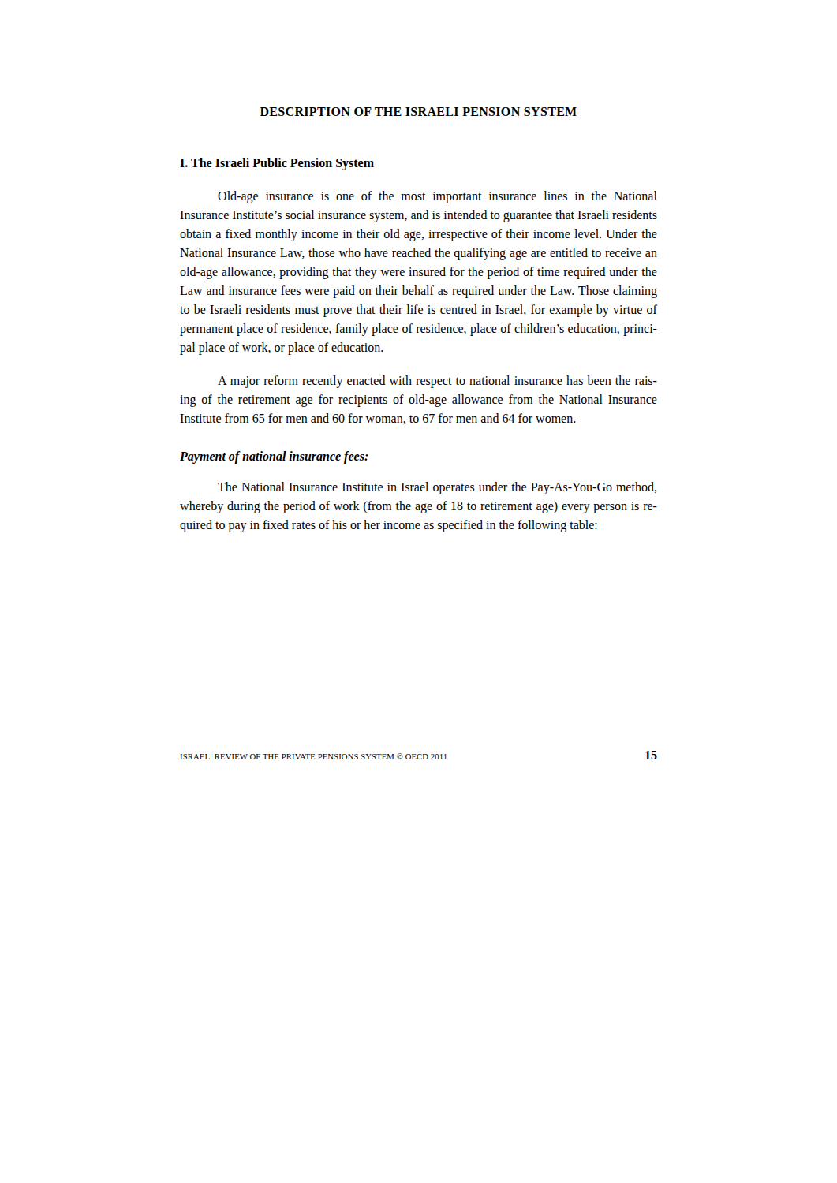Description of the Israeli Pension System
I. The Israeli Public Pension System
Old-age insurance is one of the most important insurance lines in the National Insurance Institute’s social insurance system, and is intended to guarantee that Israeli residents obtain a fixed monthly income in their old age, irrespective of their income level. Under the National Insurance Law, those who have reached the qualifying age are entitled to receive an old-age allowance, providing that they were insured for the period of time required under the Law and insurance fees were paid on their behalf as required under the Law. Those claiming to be Israeli residents must prove that their life is centred in Israel, for example by virtue of permanent place of residence, family place of residence, place of children’s education, principal place of work, or place of education.
A major reform recently enacted with respect to national insurance has been the raising of the retirement age for recipients of old-age allowance from the National Insurance Institute from 65 for men and 60 for woman, to 67 for men and 64 for women.
Payment of national insurance fees:
The National Insurance Institute in Israel operates under the Pay-As-You-Go method, whereby during the period of work (from the age of 18 to retirement age) every person is required to pay in fixed rates of his or her income as specified in the following table:
Israel: Review of the Private Pensions System © OECD 2011 15